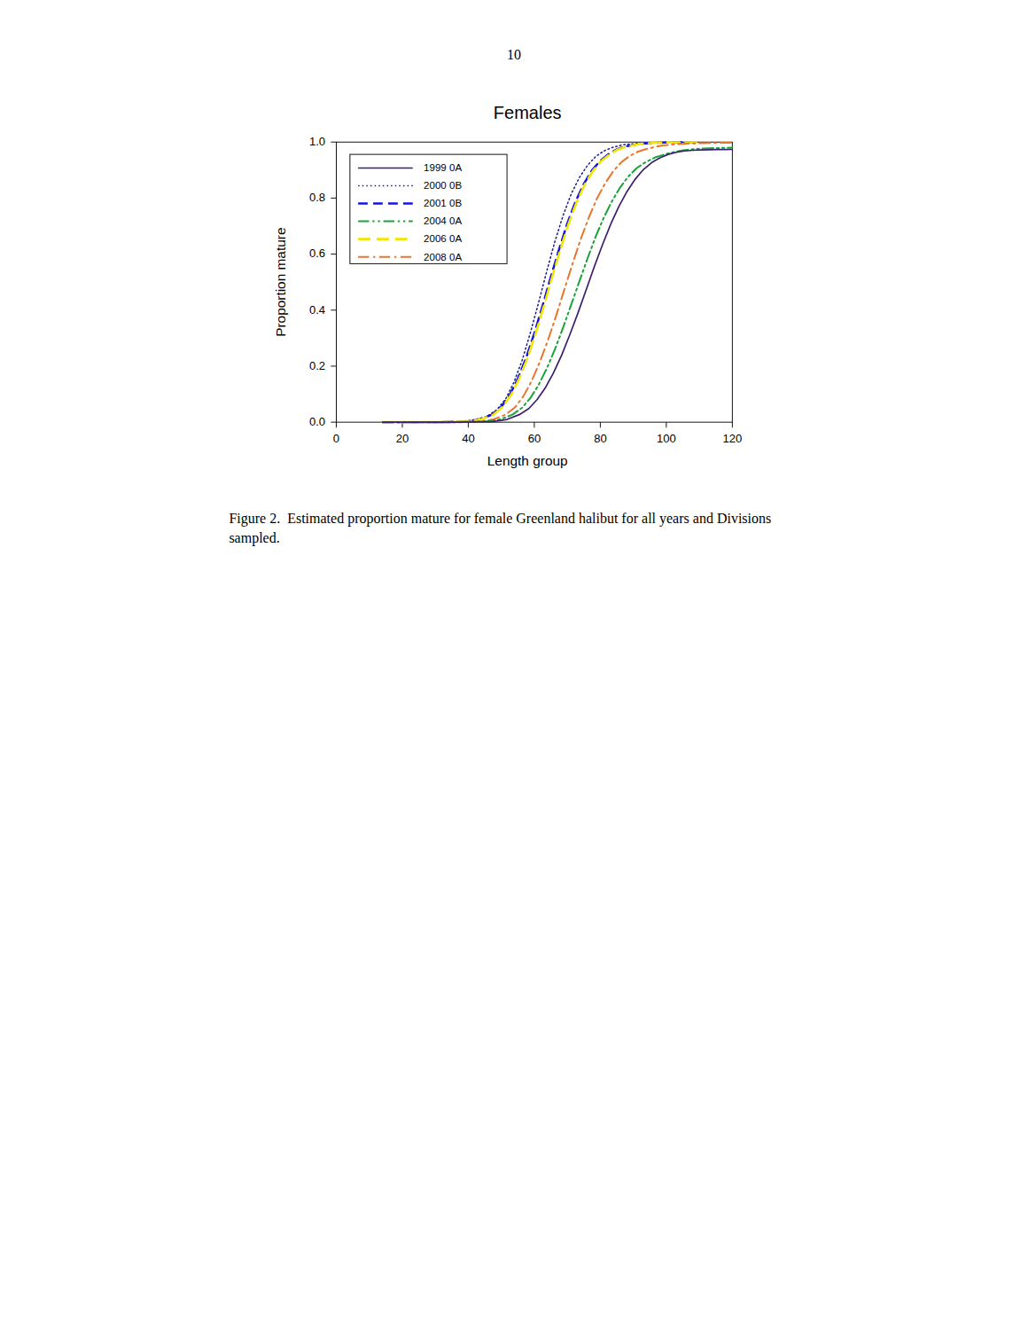10
Females 0.0 0.2 0.4 0.6 0.8 1.0 0 20 40 60 80 100 120 Length group Proportion mature 1999 0A 2000 0B 2001 0B 2004 0A 2006 0A 2008 0A
Figure 2. Estimated proportion mature for female Greenland halibut for all years and Divisions sampled.